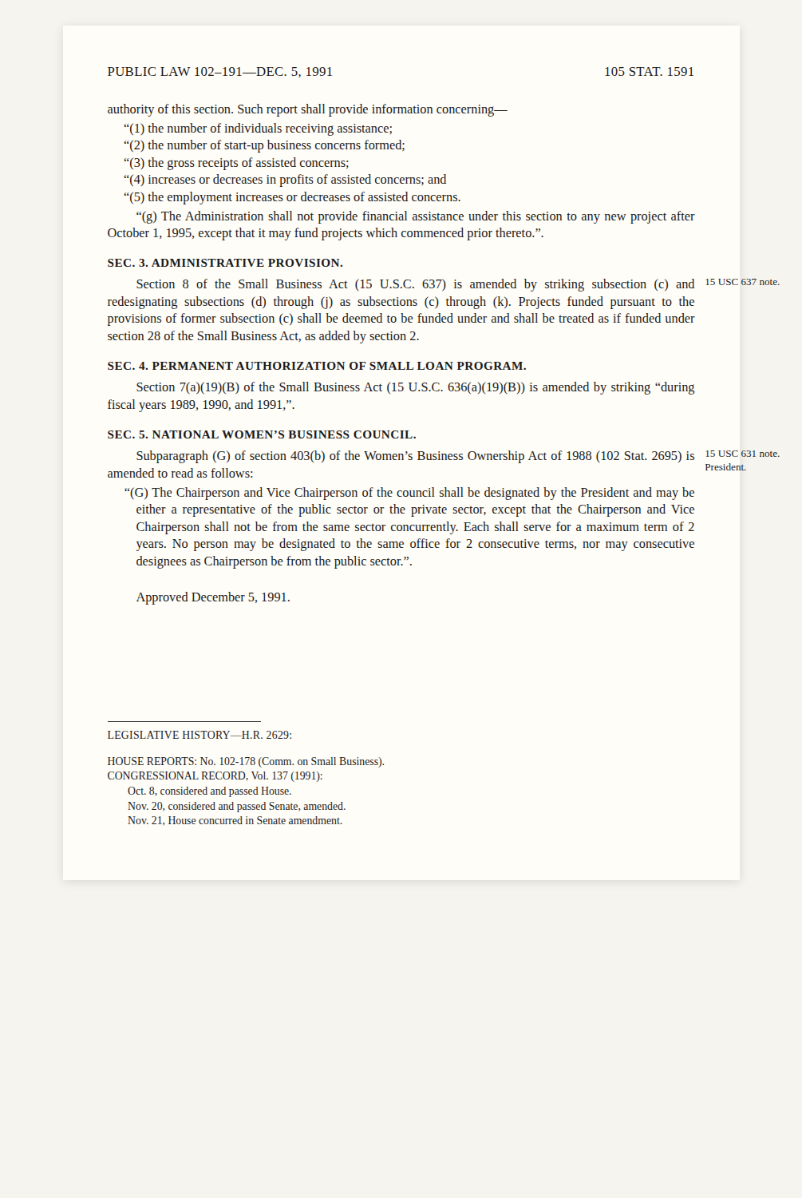PUBLIC LAW 102–191—DEC. 5, 1991 105 STAT. 1591
authority of this section. Such report shall provide information concerning—
“(1) the number of individuals receiving assistance;
“(2) the number of start-up business concerns formed;
“(3) the gross receipts of assisted concerns;
“(4) increases or decreases in profits of assisted concerns; and
“(5) the employment increases or decreases of assisted concerns.
“(g) The Administration shall not provide financial assistance under this section to any new project after October 1, 1995, except that it may fund projects which commenced prior thereto.”.
SEC. 3. ADMINISTRATIVE PROVISION.
15 USC 637 note.
Section 8 of the Small Business Act (15 U.S.C. 637) is amended by striking subsection (c) and redesignating subsections (d) through (j) as subsections (c) through (k). Projects funded pursuant to the provisions of former subsection (c) shall be deemed to be funded under and shall be treated as if funded under section 28 of the Small Business Act, as added by section 2.
SEC. 4. PERMANENT AUTHORIZATION OF SMALL LOAN PROGRAM.
Section 7(a)(19)(B) of the Small Business Act (15 U.S.C. 636(a)(19)(B)) is amended by striking “during fiscal years 1989, 1990, and 1991,”.
SEC. 5. NATIONAL WOMEN’S BUSINESS COUNCIL.
15 USC 631 note.
President.
Subparagraph (G) of section 403(b) of the Women’s Business Ownership Act of 1988 (102 Stat. 2695) is amended to read as follows:
“(G) The Chairperson and Vice Chairperson of the council shall be designated by the President and may be either a representative of the public sector or the private sector, except that the Chairperson and Vice Chairperson shall not be from the same sector concurrently. Each shall serve for a maximum term of 2 years. No person may be designated to the same office for 2 consecutive terms, nor may consecutive designees as Chairperson be from the public sector.”.
Approved December 5, 1991.
LEGISLATIVE HISTORY—H.R. 2629:
HOUSE REPORTS: No. 102-178 (Comm. on Small Business).
CONGRESSIONAL RECORD, Vol. 137 (1991):
Oct. 8, considered and passed House.
Nov. 20, considered and passed Senate, amended.
Nov. 21, House concurred in Senate amendment.